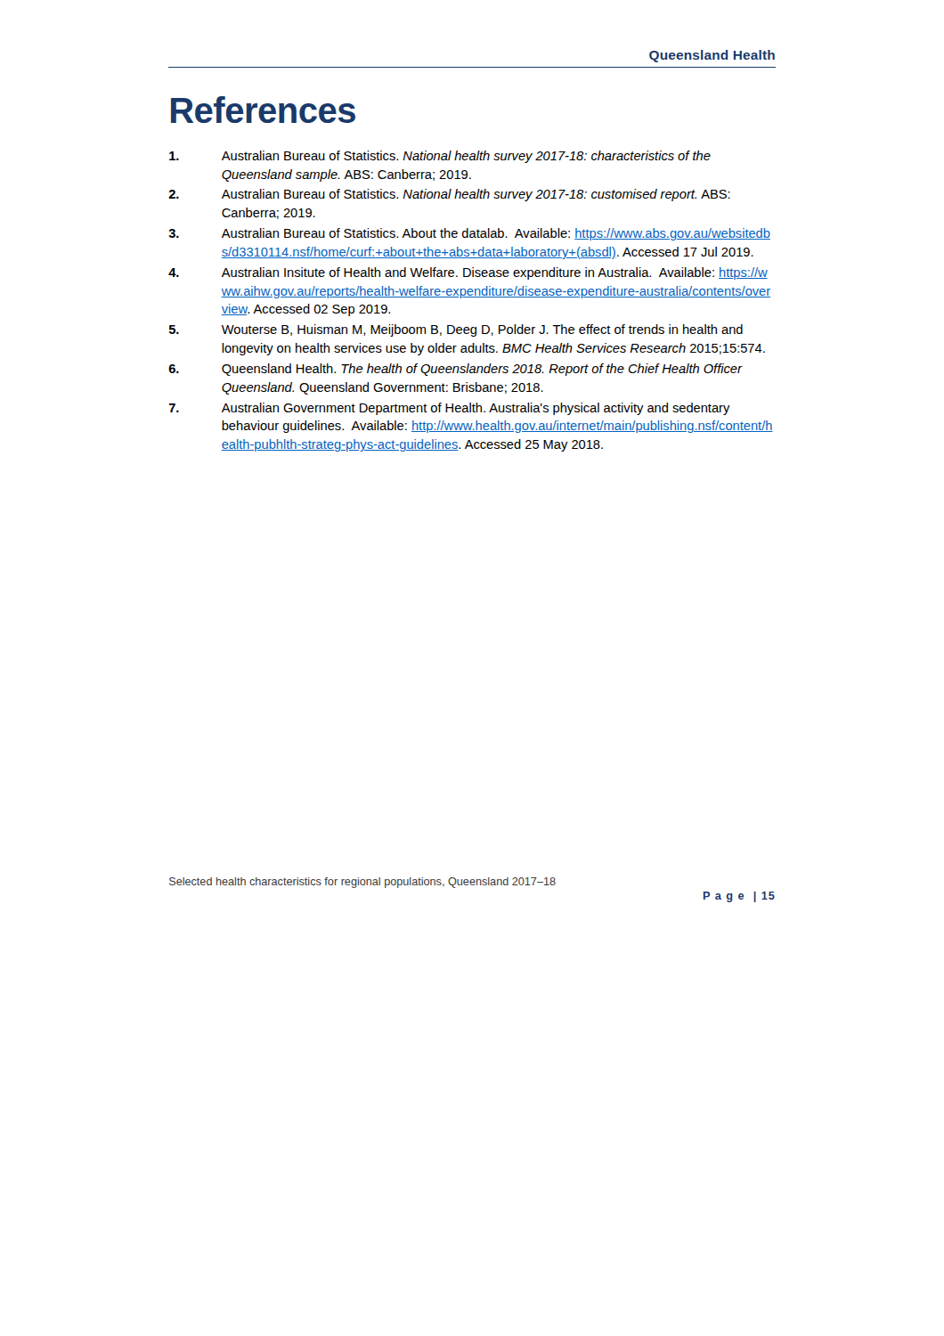Queensland Health
References
1. Australian Bureau of Statistics. National health survey 2017-18: characteristics of the Queensland sample. ABS: Canberra; 2019.
2. Australian Bureau of Statistics. National health survey 2017-18: customised report. ABS: Canberra; 2019.
3. Australian Bureau of Statistics. About the datalab. Available: https://www.abs.gov.au/websitedbs/d3310114.nsf/home/curf:+about+the+abs+data+laboratory+(absdl). Accessed 17 Jul 2019.
4. Australian Insitute of Health and Welfare. Disease expenditure in Australia. Available: https://www.aihw.gov.au/reports/health-welfare-expenditure/disease-expenditure-australia/contents/overview. Accessed 02 Sep 2019.
5. Wouterse B, Huisman M, Meijboom B, Deeg D, Polder J. The effect of trends in health and longevity on health services use by older adults. BMC Health Services Research 2015;15:574.
6. Queensland Health. The health of Queenslanders 2018. Report of the Chief Health Officer Queensland. Queensland Government: Brisbane; 2018.
7. Australian Government Department of Health. Australia's physical activity and sedentary behaviour guidelines. Available: http://www.health.gov.au/internet/main/publishing.nsf/content/health-pubhlth-strateg-phys-act-guidelines. Accessed 25 May 2018.
Selected health characteristics for regional populations, Queensland 2017–18 P a g e | 15